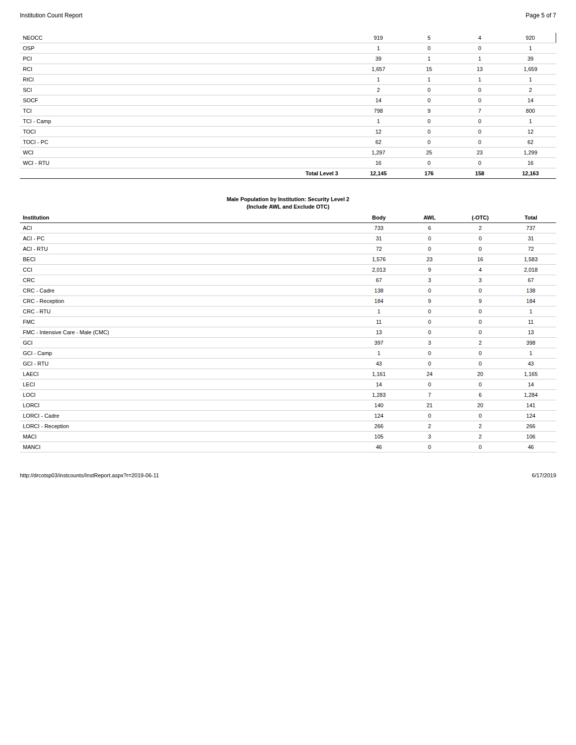Institution Count Report
Page 5 of 7
| NEOCC | 919 | 5 | 4 | 920 |
| OSP | 1 | 0 | 0 | 1 |
| PCI | 39 | 1 | 1 | 39 |
| RCI | 1,657 | 15 | 13 | 1,659 |
| RICI | 1 | 1 | 1 | 1 |
| SCI | 2 | 0 | 0 | 2 |
| SOCF | 14 | 0 | 0 | 14 |
| TCI | 798 | 9 | 7 | 800 |
| TCI - Camp | 1 | 0 | 0 | 1 |
| TOCI | 12 | 0 | 0 | 12 |
| TOCI - PC | 62 | 0 | 0 | 62 |
| WCI | 1,297 | 25 | 23 | 1,299 |
| WCI - RTU | 16 | 0 | 0 | 16 |
| Total Level 3 | 12,145 | 176 | 158 | 12,163 |
Male Population by Institution: Security Level 2
(Include AWL and Exclude OTC)
| Institution | Body | AWL | (-OTC) | Total |
| ACI | 733 | 6 | 2 | 737 |
| ACI - PC | 31 | 0 | 0 | 31 |
| ACI - RTU | 72 | 0 | 0 | 72 |
| BECI | 1,576 | 23 | 16 | 1,583 |
| CCI | 2,013 | 9 | 4 | 2,018 |
| CRC | 67 | 3 | 3 | 67 |
| CRC - Cadre | 138 | 0 | 0 | 138 |
| CRC - Reception | 184 | 9 | 9 | 184 |
| CRC - RTU | 1 | 0 | 0 | 1 |
| FMC | 11 | 0 | 0 | 11 |
| FMC - Intensive Care - Male (CMC) | 13 | 0 | 0 | 13 |
| GCI | 397 | 3 | 2 | 398 |
| GCI - Camp | 1 | 0 | 0 | 1 |
| GCI - RTU | 43 | 0 | 0 | 43 |
| LAECI | 1,161 | 24 | 20 | 1,165 |
| LECI | 14 | 0 | 0 | 14 |
| LOCI | 1,283 | 7 | 6 | 1,284 |
| LORCI | 140 | 21 | 20 | 141 |
| LORCI - Cadre | 124 | 0 | 0 | 124 |
| LORCI - Reception | 266 | 2 | 2 | 266 |
| MACI | 105 | 3 | 2 | 106 |
| MANCI | 46 | 0 | 0 | 46 |
http://drcotsp03/instcounts/InstReport.aspx?r=2019-06-11
6/17/2019